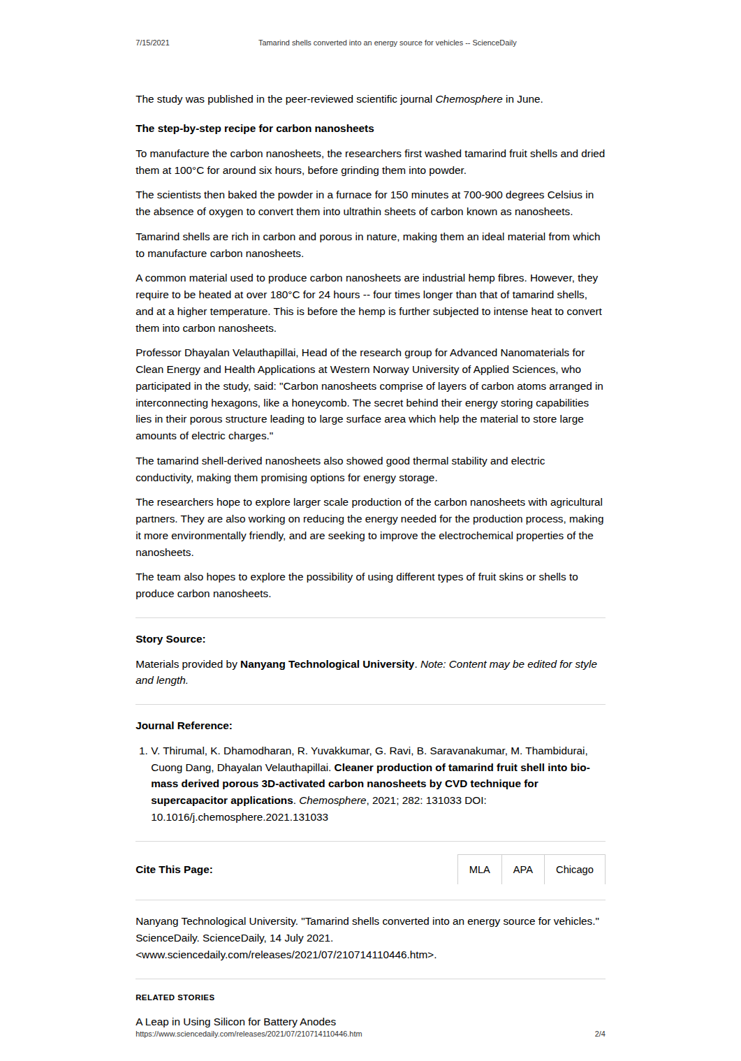7/15/2021
Tamarind shells converted into an energy source for vehicles -- ScienceDaily
The study was published in the peer-reviewed scientific journal Chemosphere in June.
The step-by-step recipe for carbon nanosheets
To manufacture the carbon nanosheets, the researchers first washed tamarind fruit shells and dried them at 100°C for around six hours, before grinding them into powder.
The scientists then baked the powder in a furnace for 150 minutes at 700-900 degrees Celsius in the absence of oxygen to convert them into ultrathin sheets of carbon known as nanosheets.
Tamarind shells are rich in carbon and porous in nature, making them an ideal material from which to manufacture carbon nanosheets.
A common material used to produce carbon nanosheets are industrial hemp fibres. However, they require to be heated at over 180°C for 24 hours -- four times longer than that of tamarind shells, and at a higher temperature. This is before the hemp is further subjected to intense heat to convert them into carbon nanosheets.
Professor Dhayalan Velauthapillai, Head of the research group for Advanced Nanomaterials for Clean Energy and Health Applications at Western Norway University of Applied Sciences, who participated in the study, said: "Carbon nanosheets comprise of layers of carbon atoms arranged in interconnecting hexagons, like a honeycomb. The secret behind their energy storing capabilities lies in their porous structure leading to large surface area which help the material to store large amounts of electric charges."
The tamarind shell-derived nanosheets also showed good thermal stability and electric conductivity, making them promising options for energy storage.
The researchers hope to explore larger scale production of the carbon nanosheets with agricultural partners. They are also working on reducing the energy needed for the production process, making it more environmentally friendly, and are seeking to improve the electrochemical properties of the nanosheets.
The team also hopes to explore the possibility of using different types of fruit skins or shells to produce carbon nanosheets.
Story Source:
Materials provided by Nanyang Technological University. Note: Content may be edited for style and length.
Journal Reference:
V. Thirumal, K. Dhamodharan, R. Yuvakkumar, G. Ravi, B. Saravanakumar, M. Thambidurai, Cuong Dang, Dhayalan Velauthapillai. Cleaner production of tamarind fruit shell into bio-mass derived porous 3D-activated carbon nanosheets by CVD technique for supercapacitor applications. Chemosphere, 2021; 282: 131033 DOI: 10.1016/j.chemosphere.2021.131033
Cite This Page:
MLA APA Chicago
Nanyang Technological University. "Tamarind shells converted into an energy source for vehicles." ScienceDaily. ScienceDaily, 14 July 2021. <www.sciencedaily.com/releases/2021/07/210714110446.htm>.
RELATED STORIES
A Leap in Using Silicon for Battery Anodes
https://www.sciencedaily.com/releases/2021/07/210714110446.htm
2/4